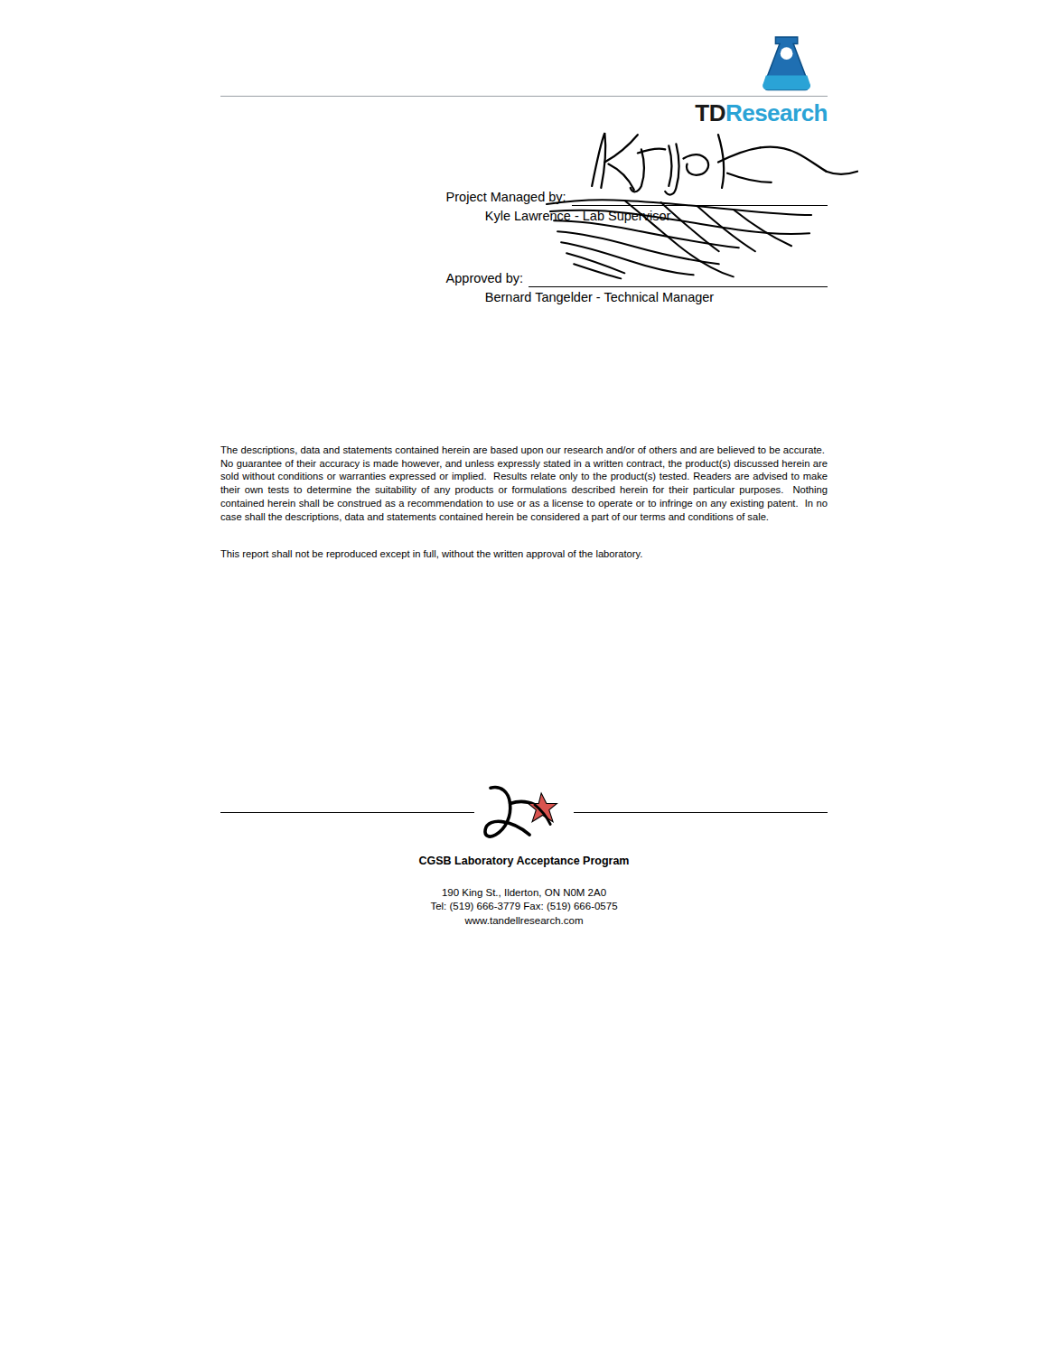TD Research
Project Managed by:
Kyle Lawrence - Lab Supervisor
Approved by:
Bernard Tangelder - Technical Manager
The descriptions, data and statements contained herein are based upon our research and/or of others and are believed to be accurate. No guarantee of their accuracy is made however, and unless expressly stated in a written contract, the product(s) discussed herein are sold without conditions or warranties expressed or implied. Results relate only to the product(s) tested. Readers are advised to make their own tests to determine the suitability of any products or formulations described herein for their particular purposes. Nothing contained herein shall be construed as a recommendation to use or as a license to operate or to infringe on any existing patent. In no case shall the descriptions, data and statements contained herein be considered a part of our terms and conditions of sale.
This report shall not be reproduced except in full, without the written approval of the laboratory.
CGSB Laboratory Acceptance Program
190 King St., Ilderton, ON N0M 2A0
Tel: (519) 666-3779 Fax: (519) 666-0575
www.tandellresearch.com